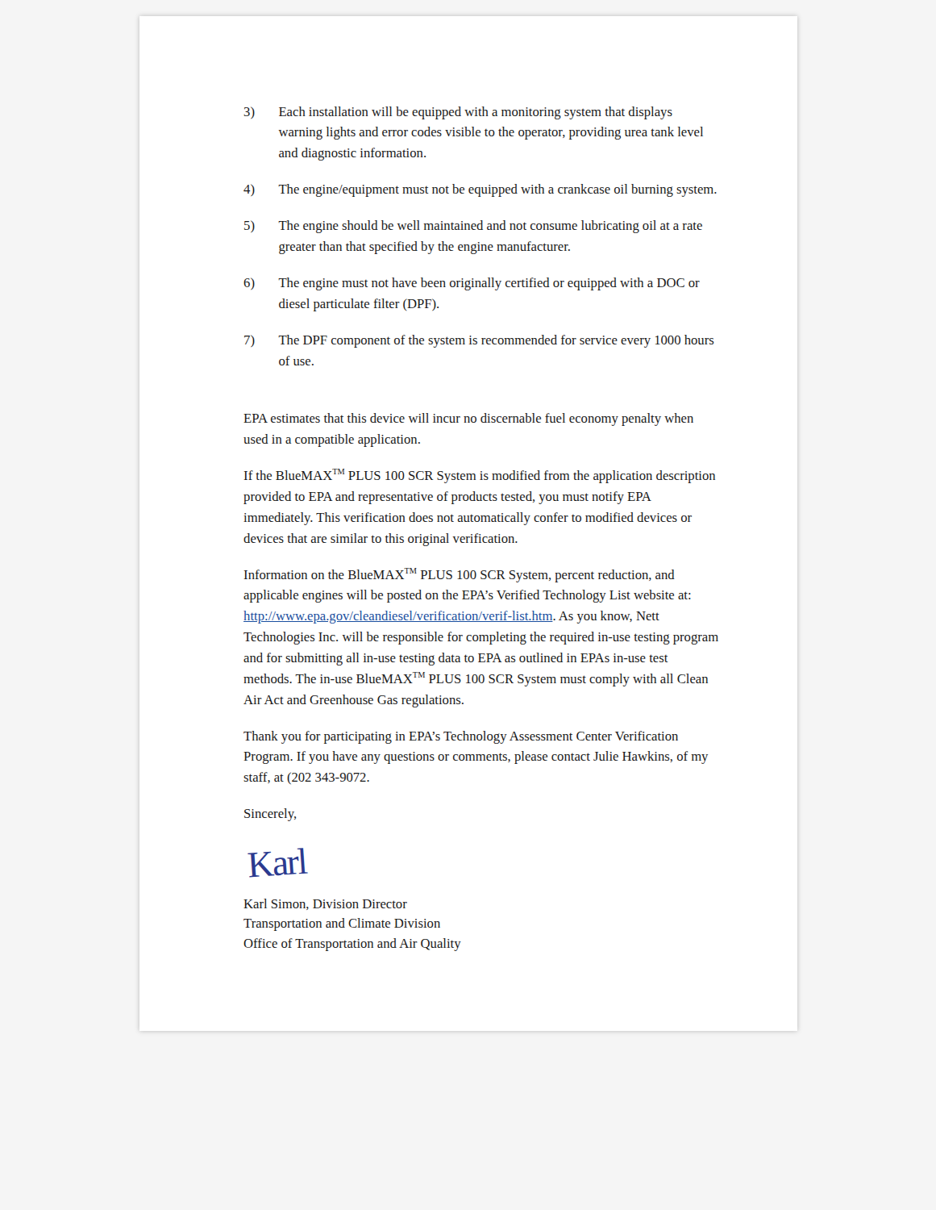3) Each installation will be equipped with a monitoring system that displays warning lights and error codes visible to the operator, providing urea tank level and diagnostic information.
4) The engine/equipment must not be equipped with a crankcase oil burning system.
5) The engine should be well maintained and not consume lubricating oil at a rate greater than that specified by the engine manufacturer.
6) The engine must not have been originally certified or equipped with a DOC or diesel particulate filter (DPF).
7) The DPF component of the system is recommended for service every 1000 hours of use.
EPA estimates that this device will incur no discernable fuel economy penalty when used in a compatible application.
If the BlueMAXTM PLUS 100 SCR System is modified from the application description provided to EPA and representative of products tested, you must notify EPA immediately. This verification does not automatically confer to modified devices or devices that are similar to this original verification.
Information on the BlueMAXTM PLUS 100 SCR System, percent reduction, and applicable engines will be posted on the EPA’s Verified Technology List website at: http://www.epa.gov/cleandiesel/verification/verif-list.htm. As you know, Nett Technologies Inc. will be responsible for completing the required in-use testing program and for submitting all in-use testing data to EPA as outlined in EPAs in-use test methods. The in-use BlueMAXTM PLUS 100 SCR System must comply with all Clean Air Act and Greenhouse Gas regulations.
Thank you for participating in EPA’s Technology Assessment Center Verification Program. If you have any questions or comments, please contact Julie Hawkins, of my staff, at (202 343-9072.
Sincerely,
Karl
Karl Simon, Division Director
Transportation and Climate Division
Office of Transportation and Air Quality